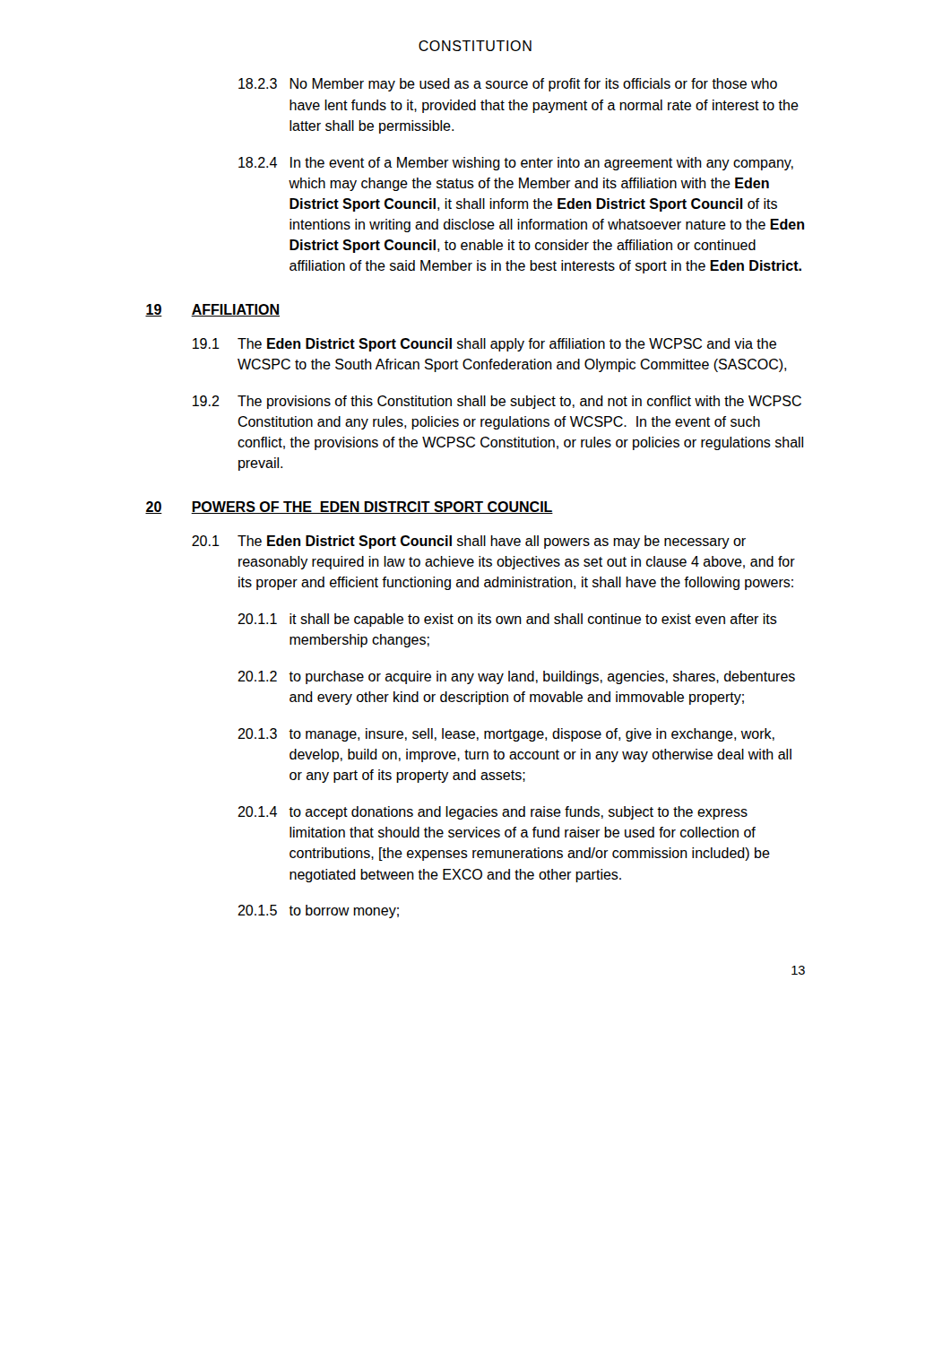CONSTITUTION
18.2.3 No Member may be used as a source of profit for its officials or for those who have lent funds to it, provided that the payment of a normal rate of interest to the latter shall be permissible.
18.2.4 In the event of a Member wishing to enter into an agreement with any company, which may change the status of the Member and its affiliation with the Eden District Sport Council, it shall inform the Eden District Sport Council of its intentions in writing and disclose all information of whatsoever nature to the Eden District Sport Council, to enable it to consider the affiliation or continued affiliation of the said Member is in the best interests of sport in the Eden District.
19 AFFILIATION
19.1 The Eden District Sport Council shall apply for affiliation to the WCPSC and via the WCSPC to the South African Sport Confederation and Olympic Committee (SASCOC),
19.2 The provisions of this Constitution shall be subject to, and not in conflict with the WCPSC Constitution and any rules, policies or regulations of WCSPC. In the event of such conflict, the provisions of the WCPSC Constitution, or rules or policies or regulations shall prevail.
20 POWERS OF THE EDEN DISTRCIT SPORT COUNCIL
20.1 The Eden District Sport Council shall have all powers as may be necessary or reasonably required in law to achieve its objectives as set out in clause 4 above, and for its proper and efficient functioning and administration, it shall have the following powers:
20.1.1 it shall be capable to exist on its own and shall continue to exist even after its membership changes;
20.1.2 to purchase or acquire in any way land, buildings, agencies, shares, debentures and every other kind or description of movable and immovable property;
20.1.3 to manage, insure, sell, lease, mortgage, dispose of, give in exchange, work, develop, build on, improve, turn to account or in any way otherwise deal with all or any part of its property and assets;
20.1.4 to accept donations and legacies and raise funds, subject to the express limitation that should the services of a fund raiser be used for collection of contributions, [the expenses remunerations and/or commission included) be negotiated between the EXCO and the other parties.
20.1.5 to borrow money;
13